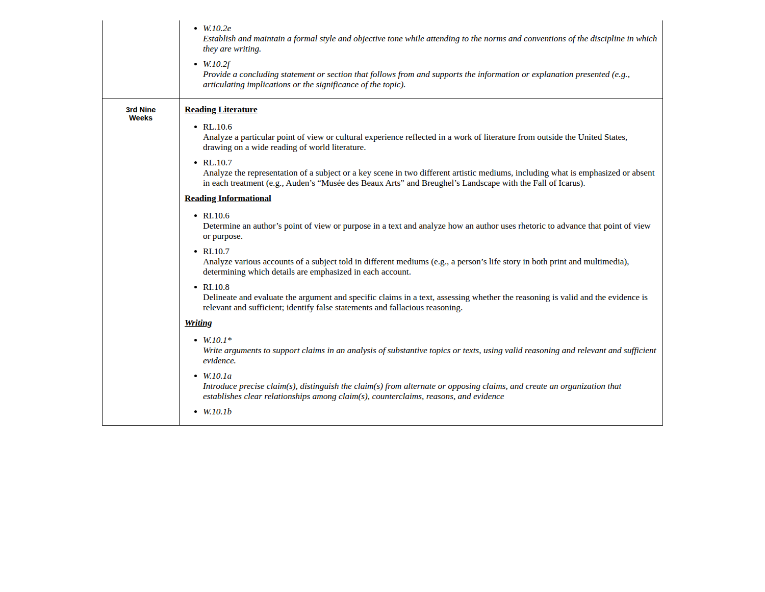| | W.10.2e Establish and maintain a formal style and objective tone while attending to the norms and conventions of the discipline in which they are writing. W.10.2f Provide a concluding statement or section that follows from and supports the information or explanation presented (e.g., articulating implications or the significance of the topic). |
| 3rd Nine Weeks | Reading Literature RL.10.6 Analyze a particular point of view or cultural experience reflected in a work of literature from outside the United States, drawing on a wide reading of world literature. RL.10.7 Analyze the representation of a subject or a key scene in two different artistic mediums, including what is emphasized or absent in each treatment (e.g., Auden’s “Musée des Beaux Arts” and Breughel’s Landscape with the Fall of Icarus). Reading Informational RI.10.6 Determine an author’s point of view or purpose in a text and analyze how an author uses rhetoric to advance that point of view or purpose. RI.10.7 Analyze various accounts of a subject told in different mediums (e.g., a person’s life story in both print and multimedia), determining which details are emphasized in each account. RI.10.8 Delineate and evaluate the argument and specific claims in a text, assessing whether the reasoning is valid and the evidence is relevant and sufficient; identify false statements and fallacious reasoning. Writing W.10.1* Write arguments to support claims in an analysis of substantive topics or texts, using valid reasoning and relevant and sufficient evidence. W.10.1a Introduce precise claim(s), distinguish the claim(s) from alternate or opposing claims, and create an organization that establishes clear relationships among claim(s), counterclaims, reasons, and evidence W.10.1b |